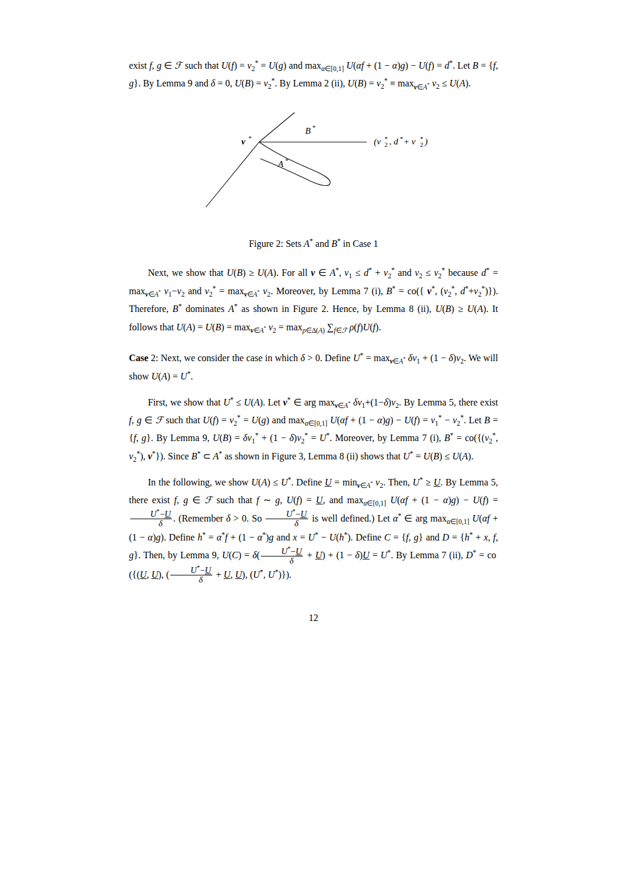exist f, g ∈ ℱ such that U(f) = v2* = U(g) and maxα∈[0,1] U(αf + (1 − α)g) − U(f) = d*. Let B = {f, g}. By Lemma 9 and δ = 0, U(B) = v2*. By Lemma 2 (ii), U(B) = v2* ≡ maxv∈A* v2 ≤ U(A).
v * B * A * (v 2 * , d * + v 2 * )
Figure 2: Sets A* and B* in Case 1
Next, we show that U(B) ≥ U(A). For all v ∈ A*, v1 ≤ d* + v2* and v2 ≤ v2* because d* = maxv∈A* v1−v2 and v2* = maxv∈A* v2. Moreover, by Lemma 7 (i), B* = co({ v*, (v2*, d*+v2*)}). Therefore, B* dominates A* as shown in Figure 2. Hence, by Lemma 8 (ii), U(B) ≥ U(A). It follows that U(A) = U(B) = maxv∈A* v2 = maxρ∈Δ(A) ∑f∈ℱ ρ(f)U(f).
Case 2: Next, we consider the case in which δ > 0. Define U* = maxv∈A* δv1 + (1 − δ)v2. We will show U(A) = U*.
First, we show that U* ≤ U(A). Let v* ∈ arg maxv∈A* δv1+(1−δ)v2. By Lemma 5, there exist f, g ∈ ℱ such that U(f) = v2* = U(g) and maxα∈[0,1] U(αf + (1 − α)g) − U(f) = v1* − v2*. Let B = {f, g}. By Lemma 9, U(B) = δv1* + (1 − δ)v2* = U*. Moreover, by Lemma 7 (i), B* = co({(v2*, v2*), v*}). Since B* ⊂ A* as shown in Figure 3, Lemma 8 (ii) shows that U* = U(B) ≤ U(A).
In the following, we show U(A) ≤ U*. Define U = minv∈A* v2. Then, U* ≥ U. By Lemma 5, there exist f, g ∈ ℱ such that f ∼ g, U(f) = U, and maxα∈[0,1] U(αf + (1 − α)g) − U(f) = U*−U δ. (Remember δ > 0. So U*−U δ is well defined.) Let α* ∈ arg maxα∈[0,1] U(αf + (1 − α)g). Define h* = α*f + (1 − α*)g and x = U* − U(h*). Define C = {f, g} and D = {h* + x, f, g}. Then, by Lemma 9, U(C) = δ(U*−U δ + U) + (1 − δ)U = U*. By Lemma 7 (ii), D* = co ({(U, U), (U*−U δ + U, U), (U*, U*)}).
12